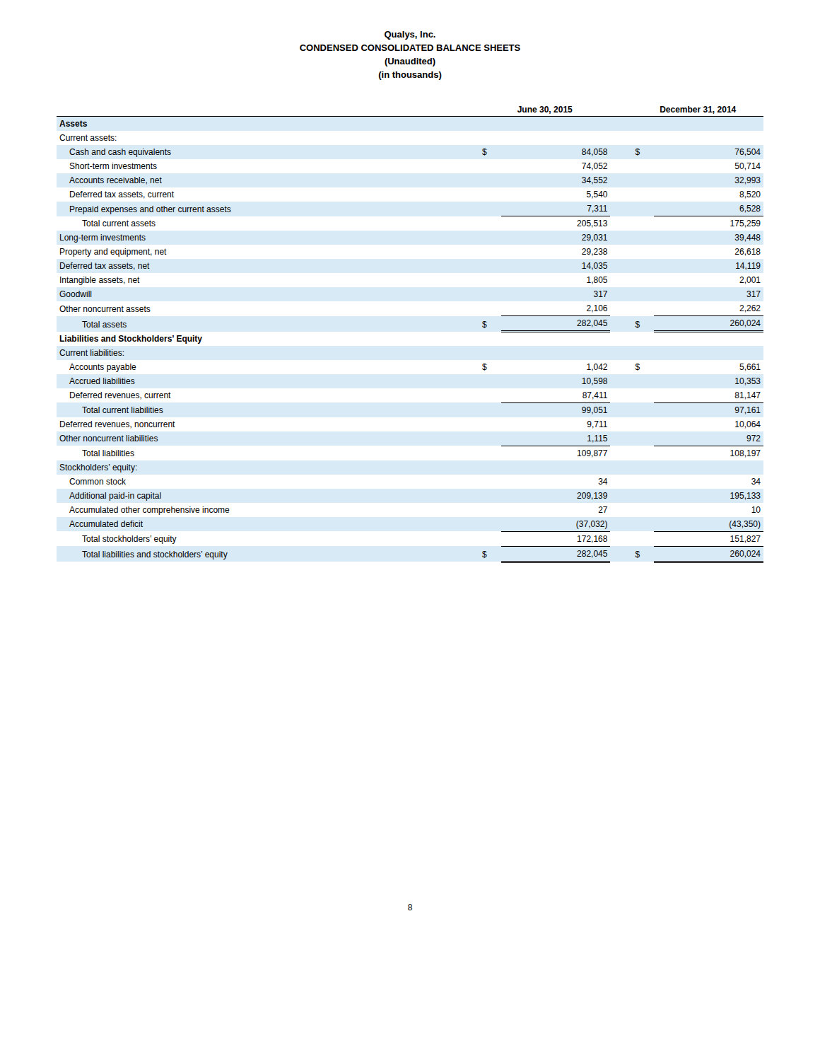Qualys, Inc.
CONDENSED CONSOLIDATED BALANCE SHEETS
(Unaudited)
(in thousands)
| | June 30, 2015 | | December 31, 2014 |
| --- | --- | --- | --- |
| Assets | | | | | |
| Current assets: | | | | | |
| Cash and cash equivalents | $ | 84,058 | | $ | 76,504 |
| Short-term investments | | 74,052 | | | 50,714 |
| Accounts receivable, net | | 34,552 | | | 32,993 |
| Deferred tax assets, current | | 5,540 | | | 8,520 |
| Prepaid expenses and other current assets | | 7,311 | | | 6,528 |
| Total current assets | | 205,513 | | | 175,259 |
| Long-term investments | | 29,031 | | | 39,448 |
| Property and equipment, net | | 29,238 | | | 26,618 |
| Deferred tax assets, net | | 14,035 | | | 14,119 |
| Intangible assets, net | | 1,805 | | | 2,001 |
| Goodwill | | 317 | | | 317 |
| Other noncurrent assets | | 2,106 | | | 2,262 |
| Total assets | $ | 282,045 | | $ | 260,024 |
| Liabilities and Stockholders’ Equity | | | | | |
| Current liabilities: | | | | | |
| Accounts payable | $ | 1,042 | | $ | 5,661 |
| Accrued liabilities | | 10,598 | | | 10,353 |
| Deferred revenues, current | | 87,411 | | | 81,147 |
| Total current liabilities | | 99,051 | | | 97,161 |
| Deferred revenues, noncurrent | | 9,711 | | | 10,064 |
| Other noncurrent liabilities | | 1,115 | | | 972 |
| Total liabilities | | 109,877 | | | 108,197 |
| Stockholders’ equity: | | | | | |
| Common stock | | 34 | | | 34 |
| Additional paid-in capital | | 209,139 | | | 195,133 |
| Accumulated other comprehensive income | | 27 | | | 10 |
| Accumulated deficit | | (37,032) | | | (43,350) |
| Total stockholders’ equity | | 172,168 | | | 151,827 |
| Total liabilities and stockholders’ equity | $ | 282,045 | | $ | 260,024 |
8